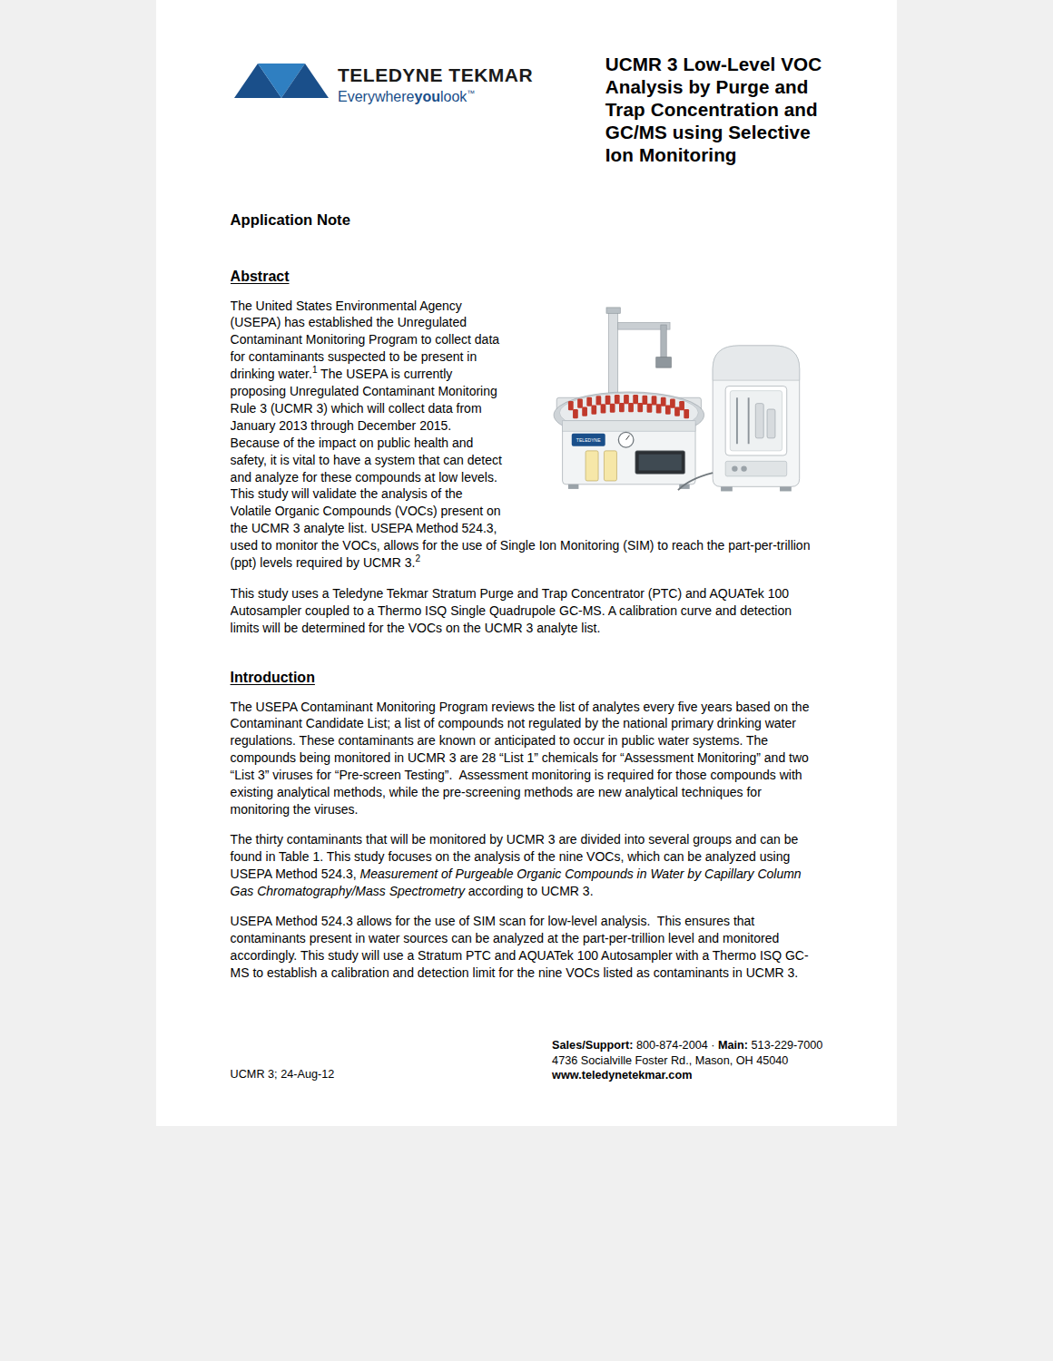TELEDYNE TEKMAR Everywhereyoulook™
UCMR 3 Low-Level VOC Analysis by Purge and Trap Concentration and GC/MS using Selective Ion Monitoring
Application Note
Abstract
TELEDYNE
The United States Environmental Agency (USEPA) has established the Unregulated Contaminant Monitoring Program to collect data for contaminants suspected to be present in drinking water.1 The USEPA is currently proposing Unregulated Contaminant Monitoring Rule 3 (UCMR 3) which will collect data from January 2013 through December 2015. Because of the impact on public health and safety, it is vital to have a system that can detect and analyze for these compounds at low levels. This study will validate the analysis of the Volatile Organic Compounds (VOCs) present on the UCMR 3 analyte list. USEPA Method 524.3, used to monitor the VOCs, allows for the use of Single Ion Monitoring (SIM) to reach the part-per-trillion (ppt) levels required by UCMR 3.2
This study uses a Teledyne Tekmar Stratum Purge and Trap Concentrator (PTC) and AQUATek 100 Autosampler coupled to a Thermo ISQ Single Quadrupole GC-MS. A calibration curve and detection limits will be determined for the VOCs on the UCMR 3 analyte list.
Introduction
The USEPA Contaminant Monitoring Program reviews the list of analytes every five years based on the Contaminant Candidate List; a list of compounds not regulated by the national primary drinking water regulations. These contaminants are known or anticipated to occur in public water systems. The compounds being monitored in UCMR 3 are 28 “List 1” chemicals for “Assessment Monitoring” and two “List 3” viruses for “Pre-screen Testing”. Assessment monitoring is required for those compounds with existing analytical methods, while the pre-screening methods are new analytical techniques for monitoring the viruses.
The thirty contaminants that will be monitored by UCMR 3 are divided into several groups and can be found in Table 1. This study focuses on the analysis of the nine VOCs, which can be analyzed using USEPA Method 524.3, Measurement of Purgeable Organic Compounds in Water by Capillary Column Gas Chromatography/Mass Spectrometry according to UCMR 3.
USEPA Method 524.3 allows for the use of SIM scan for low-level analysis. This ensures that contaminants present in water sources can be analyzed at the part-per-trillion level and monitored accordingly. This study will use a Stratum PTC and AQUATek 100 Autosampler with a Thermo ISQ GC-MS to establish a calibration and detection limit for the nine VOCs listed as contaminants in UCMR 3.
UCMR 3; 24-Aug-12
Sales/Support: 800-874-2004 · Main: 513-229-7000
4736 Socialville Foster Rd., Mason, OH 45040
www.teledynetekmar.com